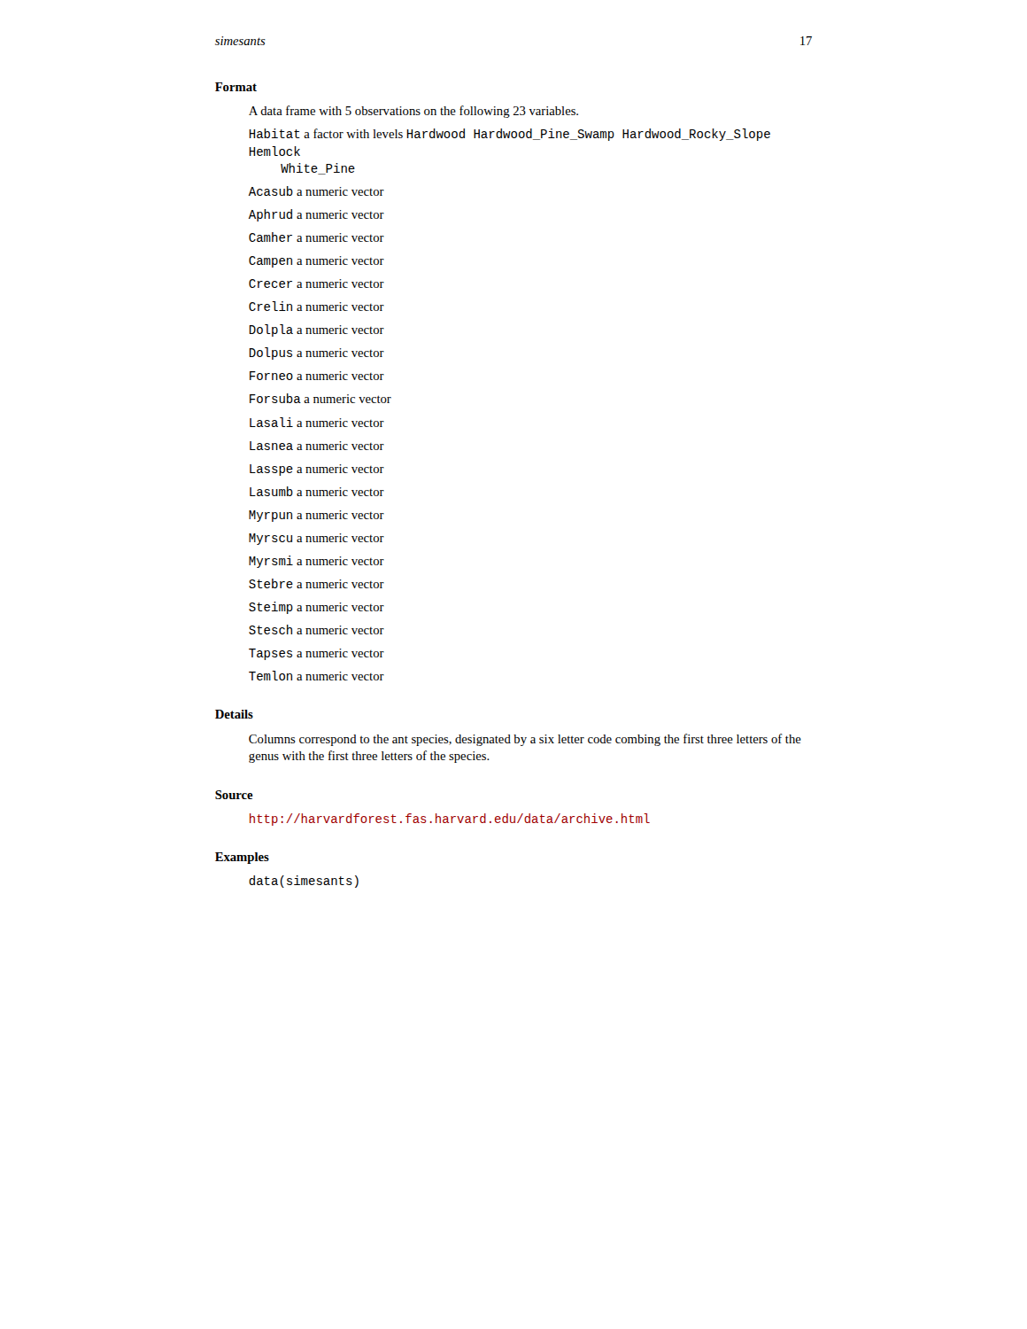simesants 17
Format
A data frame with 5 observations on the following 23 variables.
Habitat a factor with levels Hardwood Hardwood_Pine_Swamp Hardwood_Rocky_Slope Hemlock White_Pine
Acasub a numeric vector
Aphrud a numeric vector
Camher a numeric vector
Campen a numeric vector
Crecer a numeric vector
Crelin a numeric vector
Dolpla a numeric vector
Dolpus a numeric vector
Forneo a numeric vector
Forsuba a numeric vector
Lasali a numeric vector
Lasnea a numeric vector
Lasspe a numeric vector
Lasumb a numeric vector
Myrpun a numeric vector
Myrscu a numeric vector
Myrsmi a numeric vector
Stebre a numeric vector
Steimp a numeric vector
Stesch a numeric vector
Tapses a numeric vector
Temlon a numeric vector
Details
Columns correspond to the ant species, designated by a six letter code combing the first three letters of the genus with the first three letters of the species.
Source
http://harvardforest.fas.harvard.edu/data/archive.html
Examples
data(simesants)